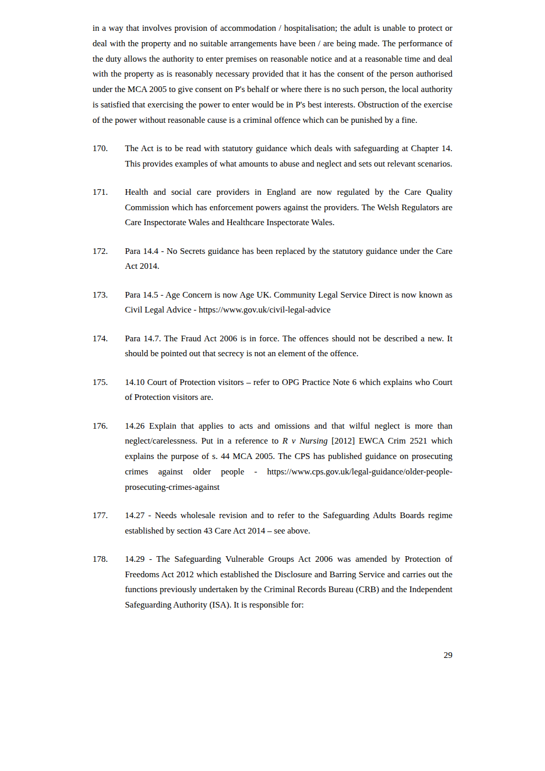in a way that involves provision of accommodation / hospitalisation; the adult is unable to protect or deal with the property and no suitable arrangements have been / are being made. The performance of the duty allows the authority to enter premises on reasonable notice and at a reasonable time and deal with the property as is reasonably necessary provided that it has the consent of the person authorised under the MCA 2005 to give consent on P's behalf or where there is no such person, the local authority is satisfied that exercising the power to enter would be in P's best interests. Obstruction of the exercise of the power without reasonable cause is a criminal offence which can be punished by a fine.
170.
The Act is to be read with statutory guidance which deals with safeguarding at Chapter 14. This provides examples of what amounts to abuse and neglect and sets out relevant scenarios.
171.
Health and social care providers in England are now regulated by the Care Quality Commission which has enforcement powers against the providers. The Welsh Regulators are Care Inspectorate Wales and Healthcare Inspectorate Wales.
172.
Para 14.4 - No Secrets guidance has been replaced by the statutory guidance under the Care Act 2014.
173.
Para 14.5 - Age Concern is now Age UK. Community Legal Service Direct is now known as Civil Legal Advice - https://www.gov.uk/civil-legal-advice
174.
Para 14.7. The Fraud Act 2006 is in force. The offences should not be described a new. It should be pointed out that secrecy is not an element of the offence.
175.
14.10 Court of Protection visitors – refer to OPG Practice Note 6 which explains who Court of Protection visitors are.
176.
14.26 Explain that applies to acts and omissions and that wilful neglect is more than neglect/carelessness. Put in a reference to R v Nursing [2012] EWCA Crim 2521 which explains the purpose of s. 44 MCA 2005. The CPS has published guidance on prosecuting crimes against older people - https://www.cps.gov.uk/legal-guidance/older-people-prosecuting-crimes-against
177.
14.27 - Needs wholesale revision and to refer to the Safeguarding Adults Boards regime established by section 43 Care Act 2014 – see above.
178.
14.29 - The Safeguarding Vulnerable Groups Act 2006 was amended by Protection of Freedoms Act 2012 which established the Disclosure and Barring Service and carries out the functions previously undertaken by the Criminal Records Bureau (CRB) and the Independent Safeguarding Authority (ISA). It is responsible for:
29